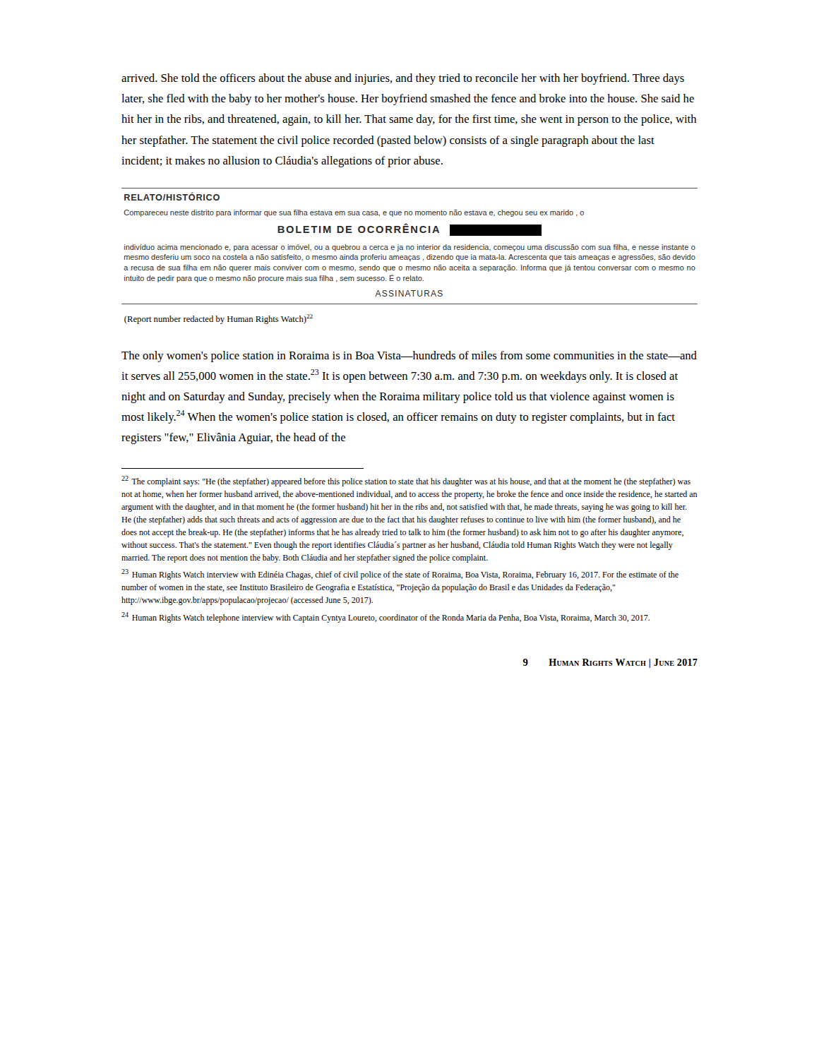arrived. She told the officers about the abuse and injuries, and they tried to reconcile her with her boyfriend. Three days later, she fled with the baby to her mother's house. Her boyfriend smashed the fence and broke into the house. She said he hit her in the ribs, and threatened, again, to kill her. That same day, for the first time, she went in person to the police, with her stepfather. The statement the civil police recorded (pasted below) consists of a single paragraph about the last incident; it makes no allusion to Cláudia's allegations of prior abuse.
RELATO/HISTÓRICO
Compareceu neste distrito para informar que sua filha estava em sua casa, e que no momento não estava e, chegou seu ex marido , o
BOLETIM DE OCORRÊNCIA
indivíduo acima mencionado e, para acessar o imóvel, ou a quebrou a cerca e ja no interior da residencia, começou uma discussão com sua filha, e nesse instante o mesmo desferiu um soco na costela a não satisfeito, o mesmo ainda proferiu ameaças , dizendo que ia mata-la. Acrescenta que tais ameaças e agressões, são devido a recusa de sua filha em não querer mais conviver com o mesmo, sendo que o mesmo não aceita a separação. Informa que já tentou conversar com o mesmo no intuito de pedir para que o mesmo não procure mais sua filha , sem sucesso. É o relato.
ASSINATURAS
(Report number redacted by Human Rights Watch)22
The only women's police station in Roraima is in Boa Vista—hundreds of miles from some communities in the state—and it serves all 255,000 women in the state.23 It is open between 7:30 a.m. and 7:30 p.m. on weekdays only. It is closed at night and on Saturday and Sunday, precisely when the Roraima military police told us that violence against women is most likely.24 When the women's police station is closed, an officer remains on duty to register complaints, but in fact registers "few," Elivânia Aguiar, the head of the
22 The complaint says: "He (the stepfather) appeared before this police station to state that his daughter was at his house, and that at the moment he (the stepfather) was not at home, when her former husband arrived, the above-mentioned individual, and to access the property, he broke the fence and once inside the residence, he started an argument with the daughter, and in that moment he (the former husband) hit her in the ribs and, not satisfied with that, he made threats, saying he was going to kill her. He (the stepfather) adds that such threats and acts of aggression are due to the fact that his daughter refuses to continue to live with him (the former husband), and he does not accept the break-up. He (the stepfather) informs that he has already tried to talk to him (the former husband) to ask him not to go after his daughter anymore, without success. That's the statement." Even though the report identifies Cláudia´s partner as her husband, Cláudia told Human Rights Watch they were not legally married. The report does not mention the baby. Both Cláudia and her stepfather signed the police complaint.
23 Human Rights Watch interview with Edinéia Chagas, chief of civil police of the state of Roraima, Boa Vista, Roraima, February 16, 2017. For the estimate of the number of women in the state, see Instituto Brasileiro de Geografia e Estatística, "Projeção da população do Brasil e das Unidades da Federação," http://www.ibge.gov.br/apps/populacao/projecao/ (accessed June 5, 2017).
24 Human Rights Watch telephone interview with Captain Cyntya Loureto, coordinator of the Ronda Maria da Penha, Boa Vista, Roraima, March 30, 2017.
9 Human Rights Watch | June 2017